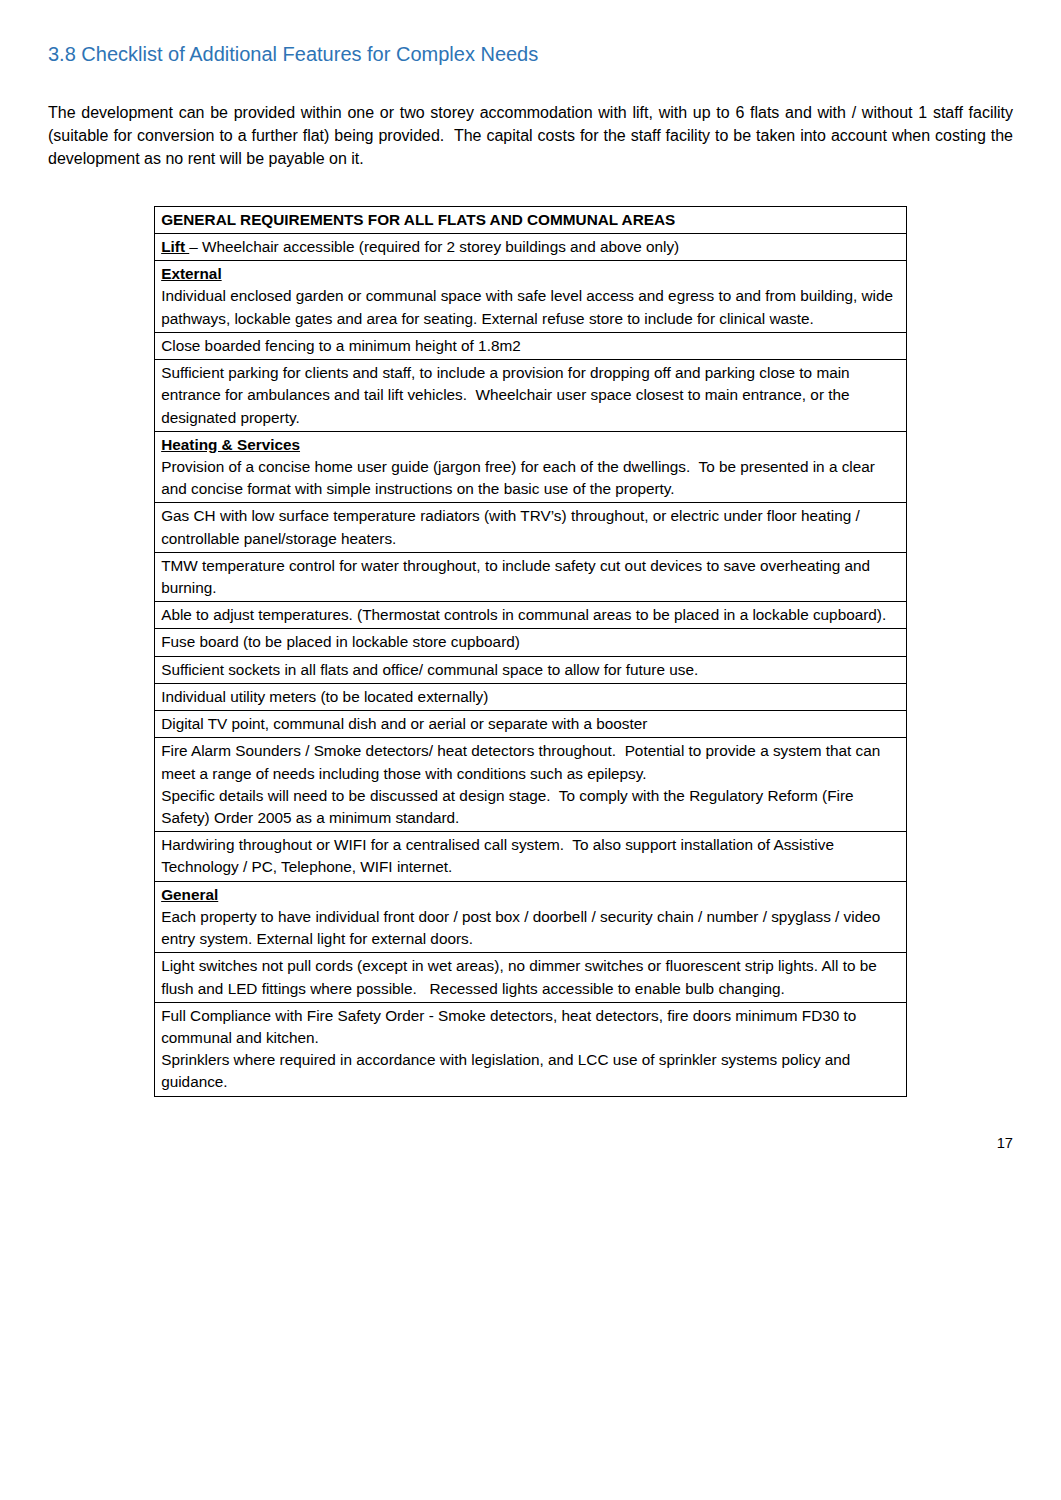3.8 Checklist of Additional Features for Complex Needs
The development can be provided within one or two storey accommodation with lift, with up to 6 flats and with / without 1 staff facility (suitable for conversion to a further flat) being provided. The capital costs for the staff facility to be taken into account when costing the development as no rent will be payable on it.
| GENERAL REQUIREMENTS FOR ALL FLATS AND COMMUNAL AREAS |
| Lift – Wheelchair accessible (required for 2 storey buildings and above only) |
| External Individual enclosed garden or communal space with safe level access and egress to and from building, wide pathways, lockable gates and area for seating. External refuse store to include for clinical waste. |
| Close boarded fencing to a minimum height of 1.8m2 |
| Sufficient parking for clients and staff, to include a provision for dropping off and parking close to main entrance for ambulances and tail lift vehicles. Wheelchair user space closest to main entrance, or the designated property. |
| Heating & Services Provision of a concise home user guide (jargon free) for each of the dwellings. To be presented in a clear and concise format with simple instructions on the basic use of the property. |
| Gas CH with low surface temperature radiators (with TRV’s) throughout, or electric under floor heating / controllable panel/storage heaters. |
| TMW temperature control for water throughout, to include safety cut out devices to save overheating and burning. |
| Able to adjust temperatures. (Thermostat controls in communal areas to be placed in a lockable cupboard). |
| Fuse board (to be placed in lockable store cupboard) |
| Sufficient sockets in all flats and office/ communal space to allow for future use. |
| Individual utility meters (to be located externally) |
| Digital TV point, communal dish and or aerial or separate with a booster |
| Fire Alarm Sounders / Smoke detectors/ heat detectors throughout. Potential to provide a system that can meet a range of needs including those with conditions such as epilepsy. Specific details will need to be discussed at design stage. To comply with the Regulatory Reform (Fire Safety) Order 2005 as a minimum standard. |
| Hardwiring throughout or WIFI for a centralised call system. To also support installation of Assistive Technology / PC, Telephone, WIFI internet. |
| General Each property to have individual front door / post box / doorbell / security chain / number / spyglass / video entry system. External light for external doors. |
| Light switches not pull cords (except in wet areas), no dimmer switches or fluorescent strip lights. All to be flush and LED fittings where possible. Recessed lights accessible to enable bulb changing. |
| Full Compliance with Fire Safety Order - Smoke detectors, heat detectors, fire doors minimum FD30 to communal and kitchen. Sprinklers where required in accordance with legislation, and LCC use of sprinkler systems policy and guidance. |
17